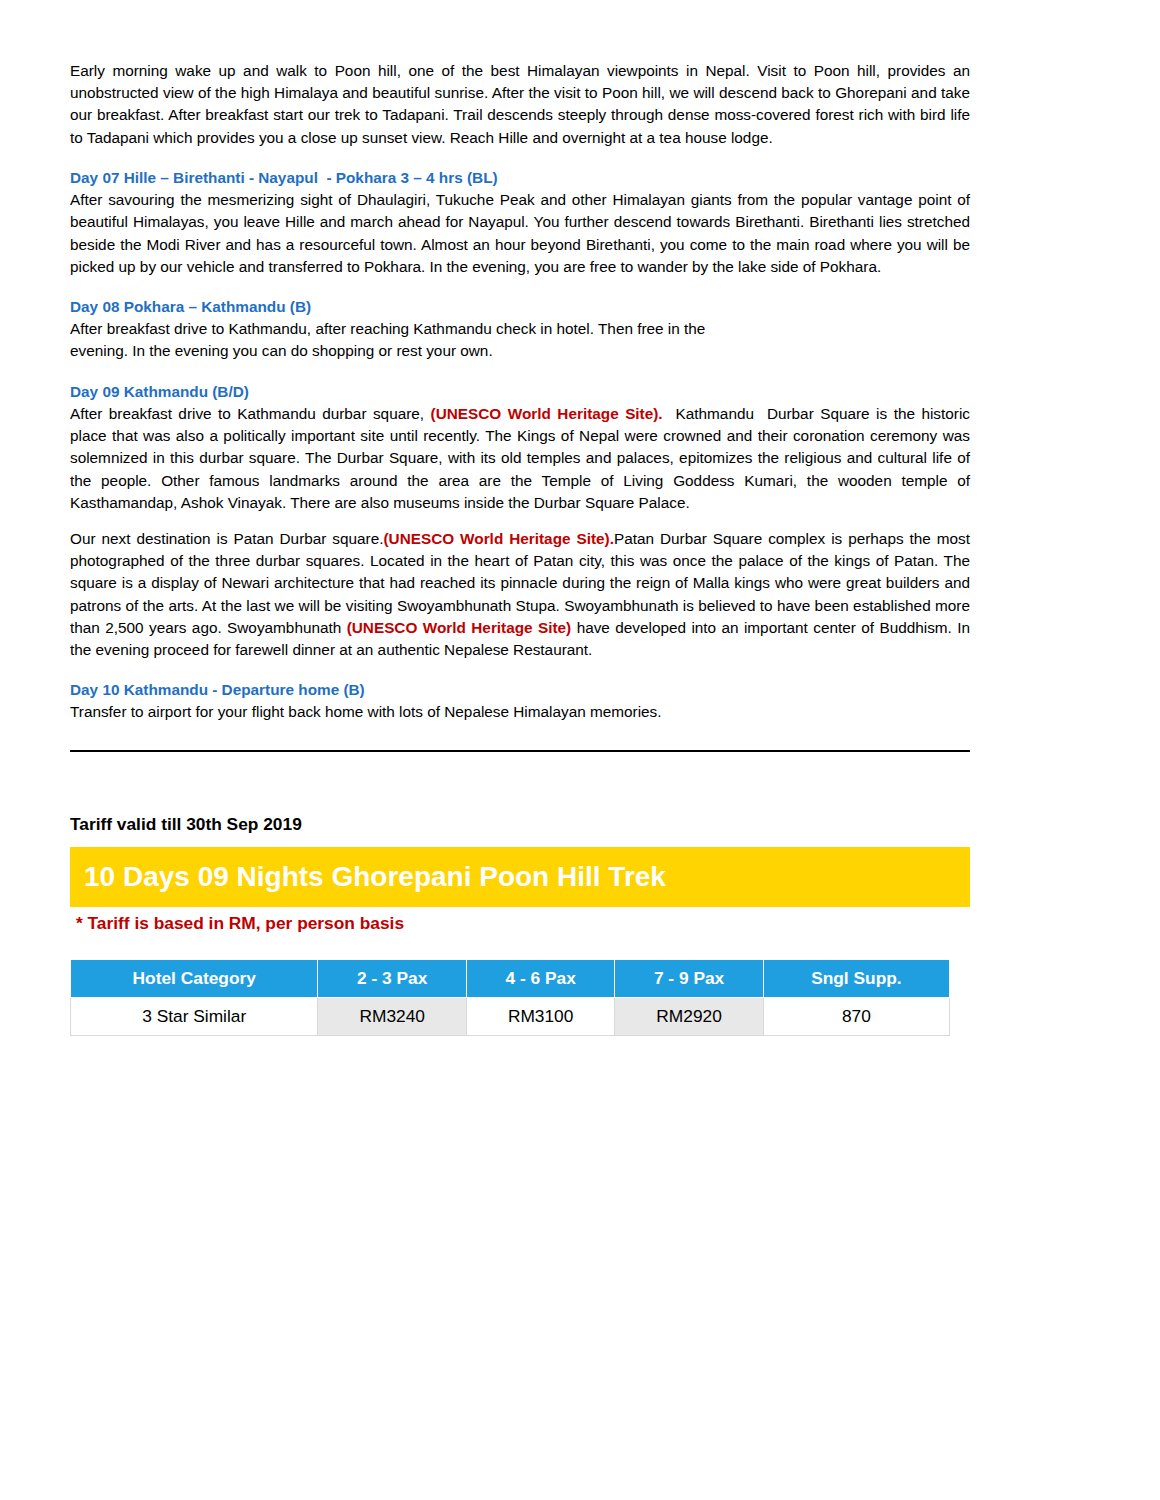Early morning wake up and walk to Poon hill, one of the best Himalayan viewpoints in Nepal. Visit to Poon hill, provides an unobstructed view of the high Himalaya and beautiful sunrise. After the visit to Poon hill, we will descend back to Ghorepani and take our breakfast. After breakfast start our trek to Tadapani. Trail descends steeply through dense moss-covered forest rich with bird life to Tadapani which provides you a close up sunset view. Reach Hille and overnight at a tea house lodge.
Day 07 Hille – Birethanti - Nayapul - Pokhara 3 – 4 hrs (BL)
After savouring the mesmerizing sight of Dhaulagiri, Tukuche Peak and other Himalayan giants from the popular vantage point of beautiful Himalayas, you leave Hille and march ahead for Nayapul. You further descend towards Birethanti. Birethanti lies stretched beside the Modi River and has a resourceful town. Almost an hour beyond Birethanti, you come to the main road where you will be picked up by our vehicle and transferred to Pokhara. In the evening, you are free to wander by the lake side of Pokhara.
Day 08 Pokhara – Kathmandu (B)
After breakfast drive to Kathmandu, after reaching Kathmandu check in hotel. Then free in the
evening. In the evening you can do shopping or rest your own.
Day 09 Kathmandu (B/D)
After breakfast drive to Kathmandu durbar square, (UNESCO World Heritage Site). Kathmandu Durbar Square is the historic place that was also a politically important site until recently. The Kings of Nepal were crowned and their coronation ceremony was solemnized in this durbar square. The Durbar Square, with its old temples and palaces, epitomizes the religious and cultural life of the people. Other famous landmarks around the area are the Temple of Living Goddess Kumari, the wooden temple of Kasthamandap, Ashok Vinayak. There are also museums inside the Durbar Square Palace.
Our next destination is Patan Durbar square.(UNESCO World Heritage Site). Patan Durbar Square complex is perhaps the most photographed of the three durbar squares. Located in the heart of Patan city, this was once the palace of the kings of Patan. The square is a display of Newari architecture that had reached its pinnacle during the reign of Malla kings who were great builders and patrons of the arts. At the last we will be visiting Swoyambhunath Stupa. Swoyambhunath is believed to have been established more than 2,500 years ago. Swoyambhunath (UNESCO World Heritage Site) have developed into an important center of Buddhism. In the evening proceed for farewell dinner at an authentic Nepalese Restaurant.
Day 10 Kathmandu - Departure home (B)
Transfer to airport for your flight back home with lots of Nepalese Himalayan memories.
Tariff valid till 30th Sep 2019
10 Days 09 Nights Ghorepani Poon Hill Trek
* Tariff is based in RM, per person basis
| Hotel Category | 2 - 3 Pax | 4 - 6 Pax | 7 - 9 Pax | Sngl Supp. |
| --- | --- | --- | --- | --- |
| 3 Star Similar | RM3240 | RM3100 | RM2920 | 870 |